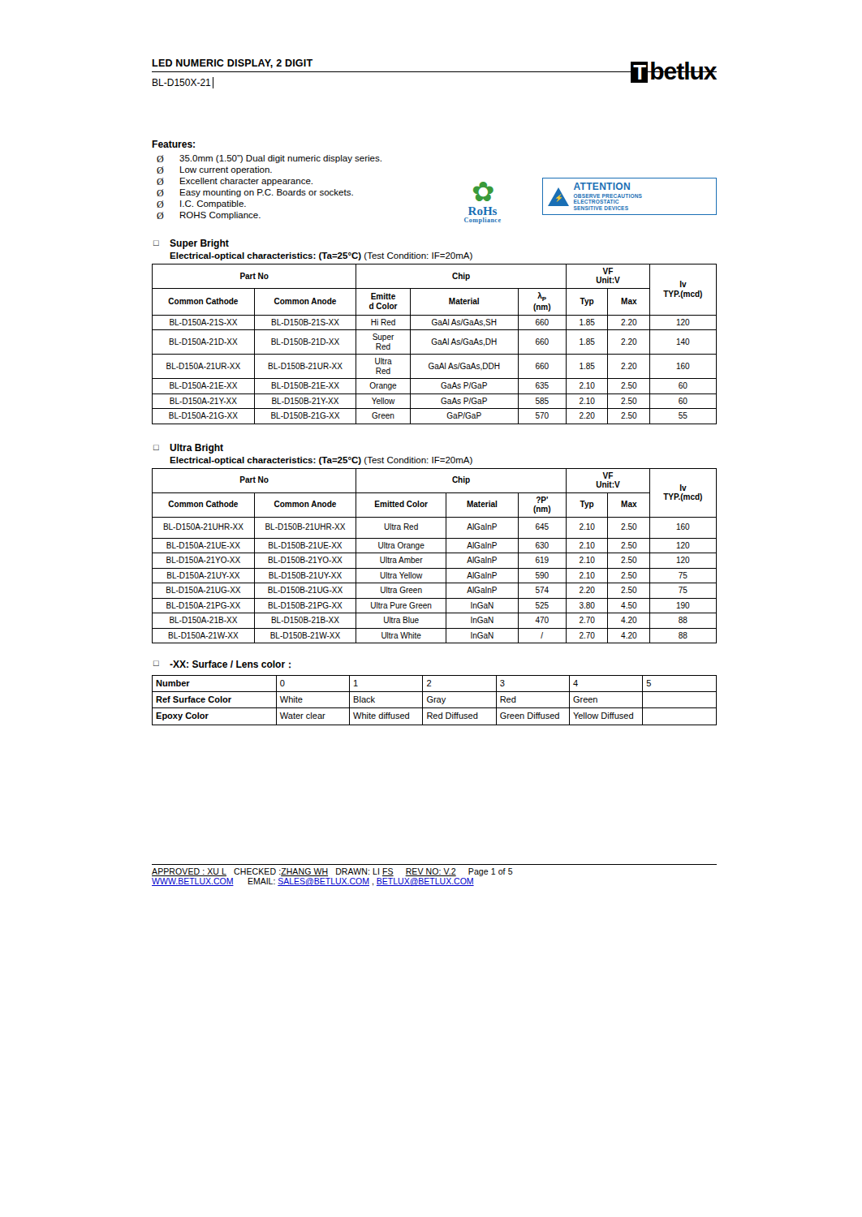Tbetlux
LED NUMERIC DISPLAY, 2 DIGIT
BL-D150X-21
✿
RoHsCompliance
ATTENTION
Observe precautions
electrostatic
sensitive devices
Features:
35.0mm (1.50”) Dual digit numeric display series.
Low current operation.
Excellent character appearance.
Easy mounting on P.C. Boards or sockets.
I.C. Compatible.
ROHS Compliance.
Super Bright
Electrical-optical characteristics: (Ta=25°C) (Test Condition: IF=20mA)
| Part No | Chip | VF Unit:V | Iv TYP.(mcd) |
| --- | --- | --- | --- |
| Common Cathode | Common Anode | Emitte d Color | Material | λ P (nm) | Typ | Max |
| BL-D150A-21S-XX | BL-D150B-21S-XX | Hi Red | GaAl As/GaAs,SH | 660 | 1.85 | 2.20 | 120 |
| BL-D150A-21D-XX | BL-D150B-21D-XX | Super Red | GaAl As/GaAs,DH | 660 | 1.85 | 2.20 | 140 |
| BL-D150A-21UR-XX | BL-D150B-21UR-XX | Ultra Red | GaAl As/GaAs,DDH | 660 | 1.85 | 2.20 | 160 |
| BL-D150A-21E-XX | BL-D150B-21E-XX | Orange | GaAs P/GaP | 635 | 2.10 | 2.50 | 60 |
| BL-D150A-21Y-XX | BL-D150B-21Y-XX | Yellow | GaAs P/GaP | 585 | 2.10 | 2.50 | 60 |
| BL-D150A-21G-XX | BL-D150B-21G-XX | Green | GaP/GaP | 570 | 2.20 | 2.50 | 55 |
Ultra Bright
Electrical-optical characteristics: (Ta=25°C) (Test Condition: IF=20mA)
| Part No | Chip | VF Unit:V | Iv TYP.(mcd) |
| --- | --- | --- | --- |
| Common Cathode | Common Anode | Emitted Color | Material | ?P' (nm) | Typ | Max |
| BL-D150A-21UHR-XX | BL-D150B-21UHR-XX | Ultra Red | AlGaInP | 645 | 2.10 | 2.50 | 160 |
| BL-D150A-21UE-XX | BL-D150B-21UE-XX | Ultra Orange | AlGaInP | 630 | 2.10 | 2.50 | 120 |
| BL-D150A-21YO-XX | BL-D150B-21YO-XX | Ultra Amber | AlGaInP | 619 | 2.10 | 2.50 | 120 |
| BL-D150A-21UY-XX | BL-D150B-21UY-XX | Ultra Yellow | AlGaInP | 590 | 2.10 | 2.50 | 75 |
| BL-D150A-21UG-XX | BL-D150B-21UG-XX | Ultra Green | AlGaInP | 574 | 2.20 | 2.50 | 75 |
| BL-D150A-21PG-XX | BL-D150B-21PG-XX | Ultra Pure Green | InGaN | 525 | 3.80 | 4.50 | 190 |
| BL-D150A-21B-XX | BL-D150B-21B-XX | Ultra Blue | InGaN | 470 | 2.70 | 4.20 | 88 |
| BL-D150A-21W-XX | BL-D150B-21W-XX | Ultra White | InGaN | / | 2.70 | 4.20 | 88 |
-XX: Surface / Lens color：
| Number | 0 | 1 | 2 | 3 | 4 | 5 |
| Ref Surface Color | White | Black | Gray | Red | Green | |
| Epoxy Color | Water clear | White diffused | Red Diffused | Green Diffused | Yellow Diffused | |
APPROVED : XU L CHECKED :ZHANG WH DRAWN: LI FS REV NO: V.2 Page 1 of 5
WWW.BETLUX.COM EMAIL: SALES@BETLUX.COM , BETLUX@BETLUX.COM